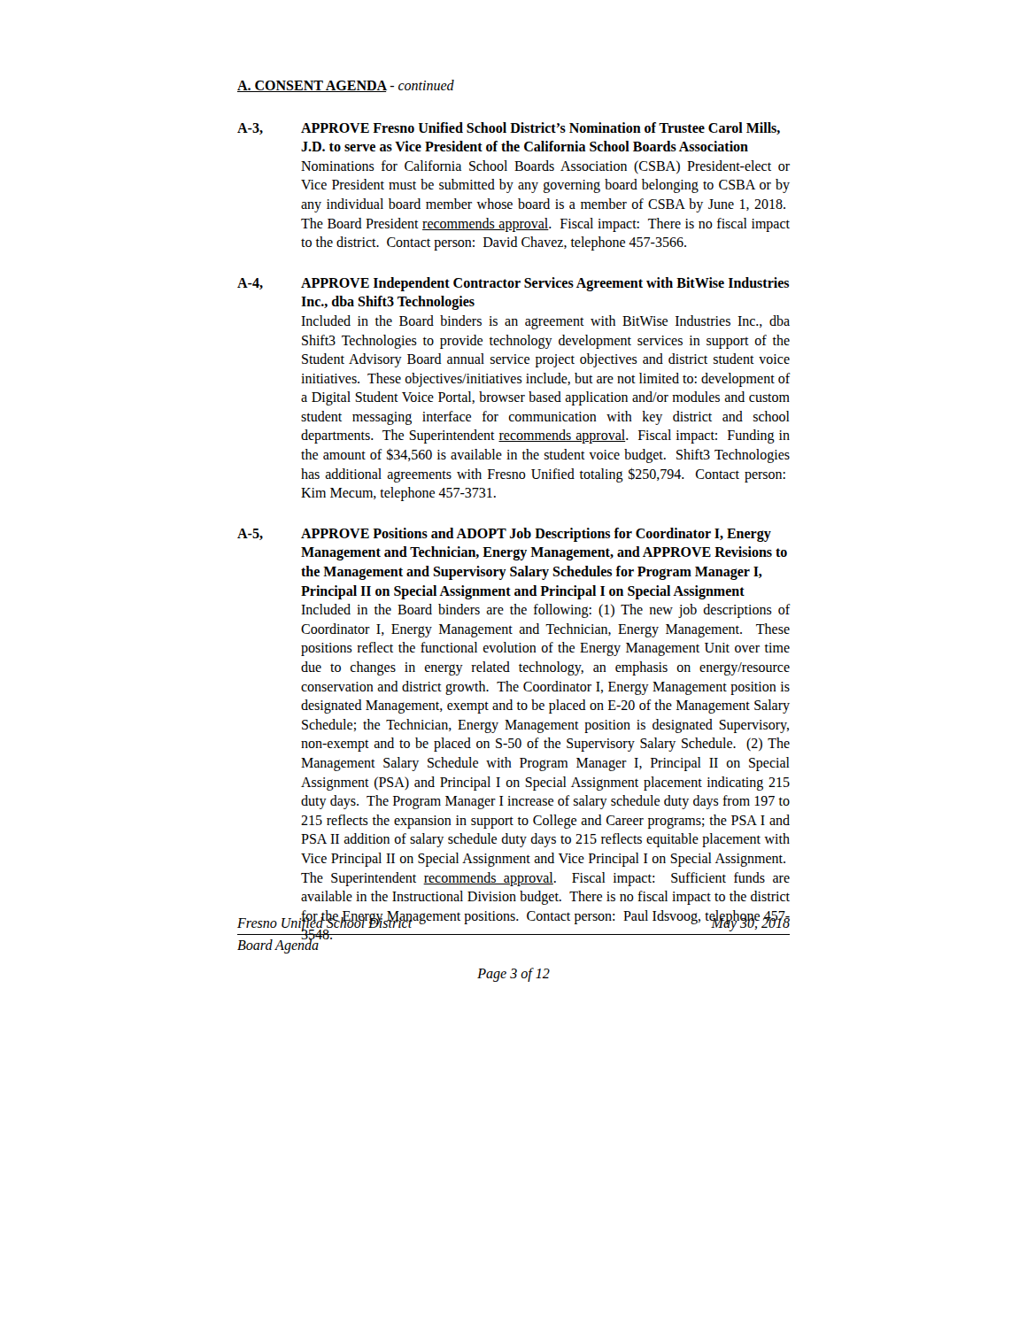A. CONSENT AGENDA - continued
| A-3, | APPROVE Fresno Unified School District’s Nomination of Trustee Carol Mills, J.D. to serve as Vice President of the California School Boards Association Nominations for California School Boards Association (CSBA) President-elect or Vice President must be submitted by any governing board belonging to CSBA or by any individual board member whose board is a member of CSBA by June 1, 2018. The Board President recommends approval . Fiscal impact: There is no fiscal impact to the district. Contact person: David Chavez, telephone 457-3566. |
| A-4, | APPROVE Independent Contractor Services Agreement with BitWise Industries Inc., dba Shift3 Technologies Included in the Board binders is an agreement with BitWise Industries Inc., dba Shift3 Technologies to provide technology development services in support of the Student Advisory Board annual service project objectives and district student voice initiatives. These objectives/initiatives include, but are not limited to: development of a Digital Student Voice Portal, browser based application and/or modules and custom student messaging interface for communication with key district and school departments. The Superintendent recommends approval . Fiscal impact: Funding in the amount of $34,560 is available in the student voice budget. Shift3 Technologies has additional agreements with Fresno Unified totaling $250,794. Contact person: Kim Mecum, telephone 457-3731. |
| A-5, | APPROVE Positions and ADOPT Job Descriptions for Coordinator I, Energy Management and Technician, Energy Management, and APPROVE Revisions to the Management and Supervisory Salary Schedules for Program Manager I, Principal II on Special Assignment and Principal I on Special Assignment Included in the Board binders are the following: (1) The new job descriptions of Coordinator I, Energy Management and Technician, Energy Management. These positions reflect the functional evolution of the Energy Management Unit over time due to changes in energy related technology, an emphasis on energy/resource conservation and district growth. The Coordinator I, Energy Management position is designated Management, exempt and to be placed on E-20 of the Management Salary Schedule; the Technician, Energy Management position is designated Supervisory, non-exempt and to be placed on S-50 of the Supervisory Salary Schedule. (2) The Management Salary Schedule with Program Manager I, Principal II on Special Assignment (PSA) and Principal I on Special Assignment placement indicating 215 duty days. The Program Manager I increase of salary schedule duty days from 197 to 215 reflects the expansion in support to College and Career programs; the PSA I and PSA II addition of salary schedule duty days to 215 reflects equitable placement with Vice Principal II on Special Assignment and Vice Principal I on Special Assignment. The Superintendent recommends approval . Fiscal impact: Sufficient funds are available in the Instructional Division budget. There is no fiscal impact to the district for the Energy Management positions. Contact person: Paul Idsvoog, telephone 457-3548. |
Fresno Unified School District May 30, 2018
Board Agenda
Page 3 of 12